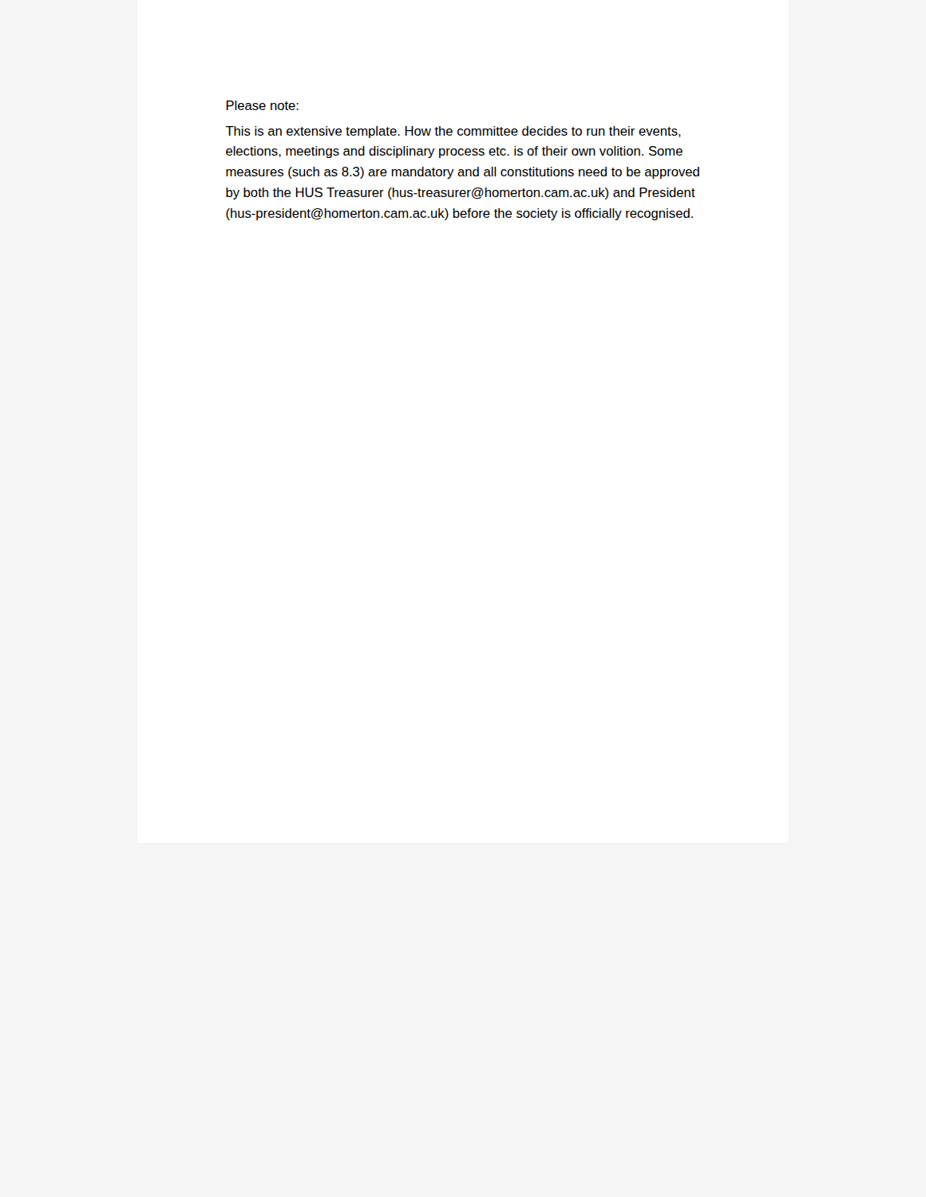Please note:
This is an extensive template. How the committee decides to run their events, elections, meetings and disciplinary process etc. is of their own volition. Some measures (such as 8.3) are mandatory and all constitutions need to be approved by both the HUS Treasurer (hus-treasurer@homerton.cam.ac.uk) and President (hus-president@homerton.cam.ac.uk) before the society is officially recognised.